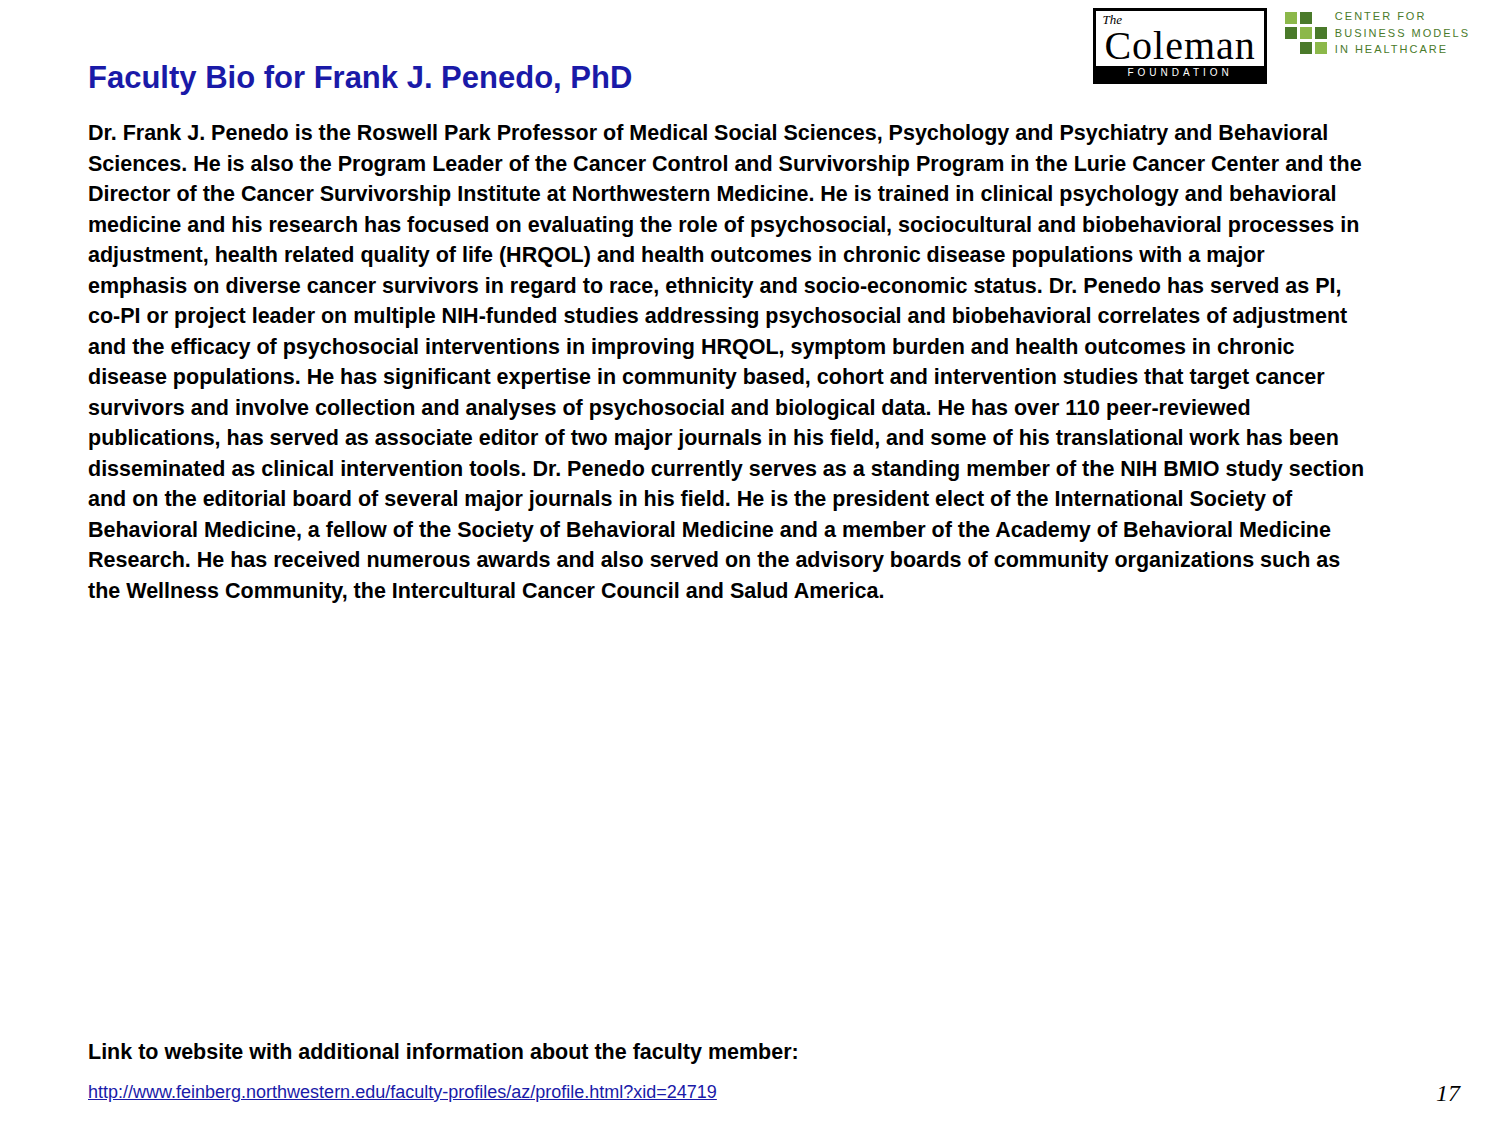The Coleman FOUNDATION
Center for
Business Models
in Healthcare
Faculty Bio for Frank J. Penedo, PhD
Dr. Frank J. Penedo is the Roswell Park Professor of Medical Social Sciences, Psychology and Psychiatry and Behavioral Sciences. He is also the Program Leader of the Cancer Control and Survivorship Program in the Lurie Cancer Center and the Director of the Cancer Survivorship Institute at Northwestern Medicine. He is trained in clinical psychology and behavioral medicine and his research has focused on evaluating the role of psychosocial, sociocultural and biobehavioral processes in adjustment, health related quality of life (HRQOL) and health outcomes in chronic disease populations with a major emphasis on diverse cancer survivors in regard to race, ethnicity and socio-economic status. Dr. Penedo has served as PI, co-PI or project leader on multiple NIH-funded studies addressing psychosocial and biobehavioral correlates of adjustment and the efficacy of psychosocial interventions in improving HRQOL, symptom burden and health outcomes in chronic disease populations. He has significant expertise in community based, cohort and intervention studies that target cancer survivors and involve collection and analyses of psychosocial and biological data. He has over 110 peer-reviewed publications, has served as associate editor of two major journals in his field, and some of his translational work has been disseminated as clinical intervention tools. Dr. Penedo currently serves as a standing member of the NIH BMIO study section and on the editorial board of several major journals in his field. He is the president elect of the International Society of Behavioral Medicine, a fellow of the Society of Behavioral Medicine and a member of the Academy of Behavioral Medicine Research. He has received numerous awards and also served on the advisory boards of community organizations such as the Wellness Community, the Intercultural Cancer Council and Salud America.
Link to website with additional information about the faculty member:
http://www.feinberg.northwestern.edu/faculty-profiles/az/profile.html?xid=24719
17